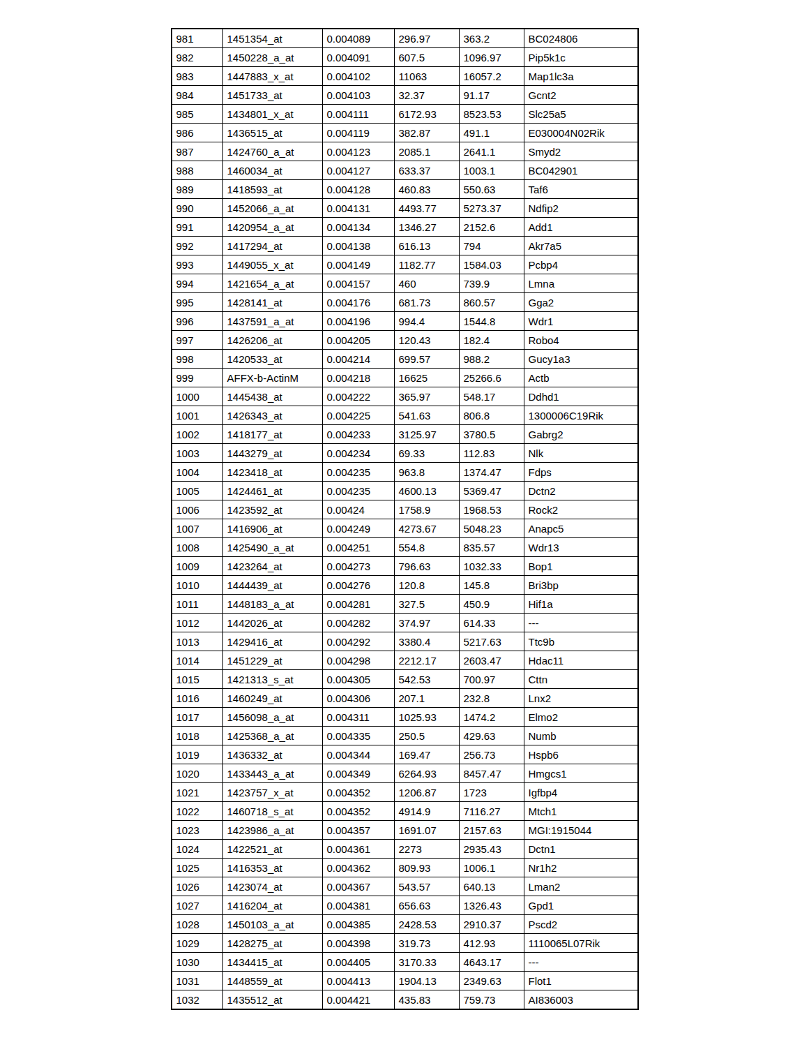| 981 | 1451354_at | 0.004089 | 296.97 | 363.2 | BC024806 |
| 982 | 1450228_a_at | 0.004091 | 607.5 | 1096.97 | Pip5k1c |
| 983 | 1447883_x_at | 0.004102 | 11063 | 16057.2 | Map1lc3a |
| 984 | 1451733_at | 0.004103 | 32.37 | 91.17 | Gcnt2 |
| 985 | 1434801_x_at | 0.004111 | 6172.93 | 8523.53 | Slc25a5 |
| 986 | 1436515_at | 0.004119 | 382.87 | 491.1 | E030004N02Rik |
| 987 | 1424760_a_at | 0.004123 | 2085.1 | 2641.1 | Smyd2 |
| 988 | 1460034_at | 0.004127 | 633.37 | 1003.1 | BC042901 |
| 989 | 1418593_at | 0.004128 | 460.83 | 550.63 | Taf6 |
| 990 | 1452066_a_at | 0.004131 | 4493.77 | 5273.37 | Ndfip2 |
| 991 | 1420954_a_at | 0.004134 | 1346.27 | 2152.6 | Add1 |
| 992 | 1417294_at | 0.004138 | 616.13 | 794 | Akr7a5 |
| 993 | 1449055_x_at | 0.004149 | 1182.77 | 1584.03 | Pcbp4 |
| 994 | 1421654_a_at | 0.004157 | 460 | 739.9 | Lmna |
| 995 | 1428141_at | 0.004176 | 681.73 | 860.57 | Gga2 |
| 996 | 1437591_a_at | 0.004196 | 994.4 | 1544.8 | Wdr1 |
| 997 | 1426206_at | 0.004205 | 120.43 | 182.4 | Robo4 |
| 998 | 1420533_at | 0.004214 | 699.57 | 988.2 | Gucy1a3 |
| 999 | AFFX-b-ActinM | 0.004218 | 16625 | 25266.6 | Actb |
| 1000 | 1445438_at | 0.004222 | 365.97 | 548.17 | Ddhd1 |
| 1001 | 1426343_at | 0.004225 | 541.63 | 806.8 | 1300006C19Rik |
| 1002 | 1418177_at | 0.004233 | 3125.97 | 3780.5 | Gabrg2 |
| 1003 | 1443279_at | 0.004234 | 69.33 | 112.83 | Nlk |
| 1004 | 1423418_at | 0.004235 | 963.8 | 1374.47 | Fdps |
| 1005 | 1424461_at | 0.004235 | 4600.13 | 5369.47 | Dctn2 |
| 1006 | 1423592_at | 0.00424 | 1758.9 | 1968.53 | Rock2 |
| 1007 | 1416906_at | 0.004249 | 4273.67 | 5048.23 | Anapc5 |
| 1008 | 1425490_a_at | 0.004251 | 554.8 | 835.57 | Wdr13 |
| 1009 | 1423264_at | 0.004273 | 796.63 | 1032.33 | Bop1 |
| 1010 | 1444439_at | 0.004276 | 120.8 | 145.8 | Bri3bp |
| 1011 | 1448183_a_at | 0.004281 | 327.5 | 450.9 | Hif1a |
| 1012 | 1442026_at | 0.004282 | 374.97 | 614.33 | --- |
| 1013 | 1429416_at | 0.004292 | 3380.4 | 5217.63 | Ttc9b |
| 1014 | 1451229_at | 0.004298 | 2212.17 | 2603.47 | Hdac11 |
| 1015 | 1421313_s_at | 0.004305 | 542.53 | 700.97 | Cttn |
| 1016 | 1460249_at | 0.004306 | 207.1 | 232.8 | Lnx2 |
| 1017 | 1456098_a_at | 0.004311 | 1025.93 | 1474.2 | Elmo2 |
| 1018 | 1425368_a_at | 0.004335 | 250.5 | 429.63 | Numb |
| 1019 | 1436332_at | 0.004344 | 169.47 | 256.73 | Hspb6 |
| 1020 | 1433443_a_at | 0.004349 | 6264.93 | 8457.47 | Hmgcs1 |
| 1021 | 1423757_x_at | 0.004352 | 1206.87 | 1723 | Igfbp4 |
| 1022 | 1460718_s_at | 0.004352 | 4914.9 | 7116.27 | Mtch1 |
| 1023 | 1423986_a_at | 0.004357 | 1691.07 | 2157.63 | MGI:1915044 |
| 1024 | 1422521_at | 0.004361 | 2273 | 2935.43 | Dctn1 |
| 1025 | 1416353_at | 0.004362 | 809.93 | 1006.1 | Nr1h2 |
| 1026 | 1423074_at | 0.004367 | 543.57 | 640.13 | Lman2 |
| 1027 | 1416204_at | 0.004381 | 656.63 | 1326.43 | Gpd1 |
| 1028 | 1450103_a_at | 0.004385 | 2428.53 | 2910.37 | Pscd2 |
| 1029 | 1428275_at | 0.004398 | 319.73 | 412.93 | 1110065L07Rik |
| 1030 | 1434415_at | 0.004405 | 3170.33 | 4643.17 | --- |
| 1031 | 1448559_at | 0.004413 | 1904.13 | 2349.63 | Flot1 |
| 1032 | 1435512_at | 0.004421 | 435.83 | 759.73 | AI836003 |